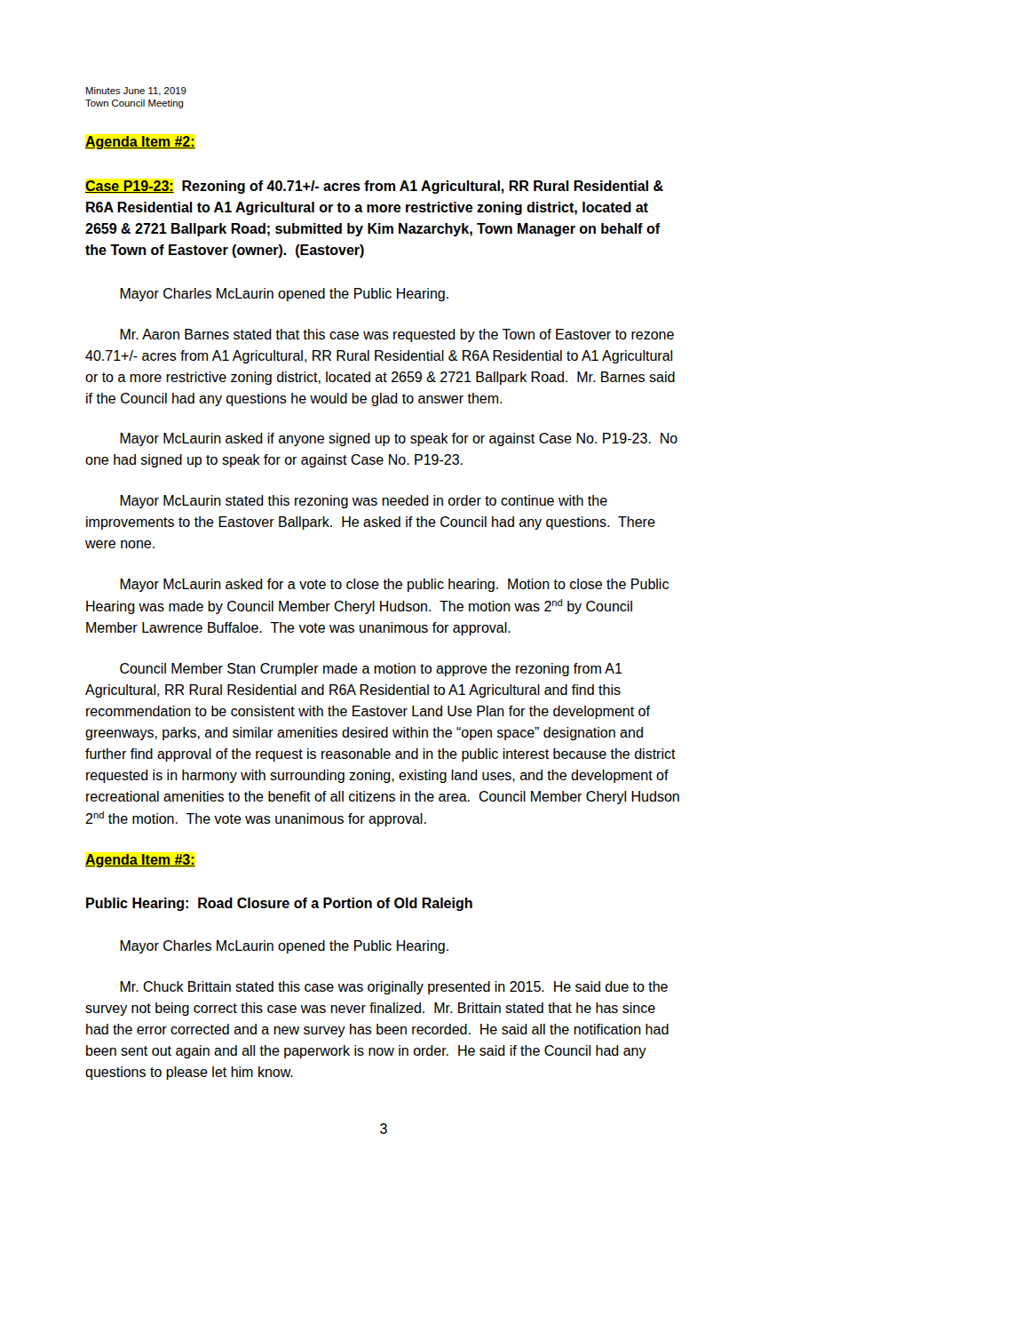Minutes June 11, 2019
Town Council Meeting
Agenda Item #2:
Case P19-23: Rezoning of 40.71+/- acres from A1 Agricultural, RR Rural Residential & R6A Residential to A1 Agricultural or to a more restrictive zoning district, located at 2659 & 2721 Ballpark Road; submitted by Kim Nazarchyk, Town Manager on behalf of the Town of Eastover (owner). (Eastover)
Mayor Charles McLaurin opened the Public Hearing.
Mr. Aaron Barnes stated that this case was requested by the Town of Eastover to rezone 40.71+/- acres from A1 Agricultural, RR Rural Residential & R6A Residential to A1 Agricultural or to a more restrictive zoning district, located at 2659 & 2721 Ballpark Road. Mr. Barnes said if the Council had any questions he would be glad to answer them.
Mayor McLaurin asked if anyone signed up to speak for or against Case No. P19-23. No one had signed up to speak for or against Case No. P19-23.
Mayor McLaurin stated this rezoning was needed in order to continue with the improvements to the Eastover Ballpark. He asked if the Council had any questions. There were none.
Mayor McLaurin asked for a vote to close the public hearing. Motion to close the Public Hearing was made by Council Member Cheryl Hudson. The motion was 2nd by Council Member Lawrence Buffaloe. The vote was unanimous for approval.
Council Member Stan Crumpler made a motion to approve the rezoning from A1 Agricultural, RR Rural Residential and R6A Residential to A1 Agricultural and find this recommendation to be consistent with the Eastover Land Use Plan for the development of greenways, parks, and similar amenities desired within the “open space” designation and further find approval of the request is reasonable and in the public interest because the district requested is in harmony with surrounding zoning, existing land uses, and the development of recreational amenities to the benefit of all citizens in the area. Council Member Cheryl Hudson 2nd the motion. The vote was unanimous for approval.
Agenda Item #3:
Public Hearing: Road Closure of a Portion of Old Raleigh
Mayor Charles McLaurin opened the Public Hearing.
Mr. Chuck Brittain stated this case was originally presented in 2015. He said due to the survey not being correct this case was never finalized. Mr. Brittain stated that he has since had the error corrected and a new survey has been recorded. He said all the notification had been sent out again and all the paperwork is now in order. He said if the Council had any questions to please let him know.
3